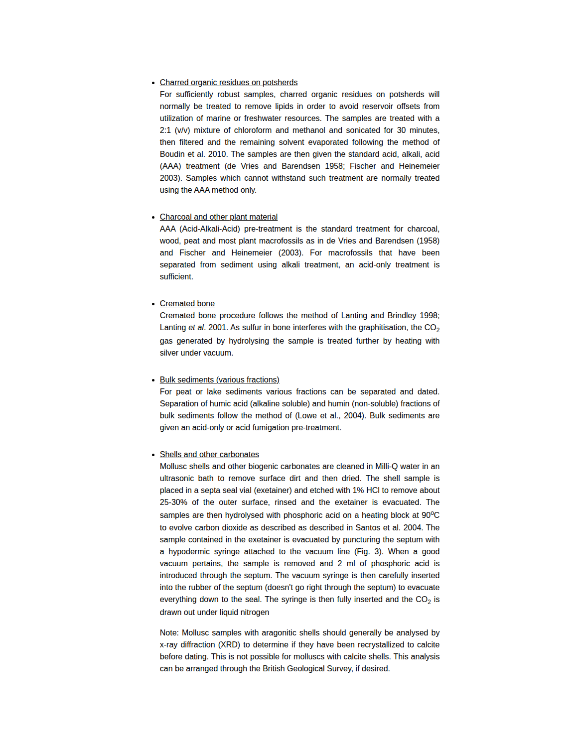Charred organic residues on potsherds
For sufficiently robust samples, charred organic residues on potsherds will normally be treated to remove lipids in order to avoid reservoir offsets from utilization of marine or freshwater resources. The samples are treated with a 2:1 (v/v) mixture of chloroform and methanol and sonicated for 30 minutes, then filtered and the remaining solvent evaporated following the method of Boudin et al. 2010. The samples are then given the standard acid, alkali, acid (AAA) treatment (de Vries and Barendsen 1958; Fischer and Heinemeier 2003). Samples which cannot withstand such treatment are normally treated using the AAA method only.
Charcoal and other plant material
AAA (Acid-Alkali-Acid) pre-treatment is the standard treatment for charcoal, wood, peat and most plant macrofossils as in de Vries and Barendsen (1958) and Fischer and Heinemeier (2003). For macrofossils that have been separated from sediment using alkali treatment, an acid-only treatment is sufficient.
Cremated bone
Cremated bone procedure follows the method of Lanting and Brindley 1998; Lanting et al. 2001. As sulfur in bone interferes with the graphitisation, the CO2 gas generated by hydrolysing the sample is treated further by heating with silver under vacuum.
Bulk sediments (various fractions)
For peat or lake sediments various fractions can be separated and dated. Separation of humic acid (alkaline soluble) and humin (non-soluble) fractions of bulk sediments follow the method of (Lowe et al., 2004). Bulk sediments are given an acid-only or acid fumigation pre-treatment.
Shells and other carbonates
Mollusc shells and other biogenic carbonates are cleaned in Milli-Q water in an ultrasonic bath to remove surface dirt and then dried. The shell sample is placed in a septa seal vial (exetainer) and etched with 1% HCl to remove about 25-30% of the outer surface, rinsed and the exetainer is evacuated. The samples are then hydrolysed with phosphoric acid on a heating block at 90oC to evolve carbon dioxide as described as described in Santos et al. 2004. The sample contained in the exetainer is evacuated by puncturing the septum with a hypodermic syringe attached to the vacuum line (Fig. 3). When a good vacuum pertains, the sample is removed and 2 ml of phosphoric acid is introduced through the septum. The vacuum syringe is then carefully inserted into the rubber of the septum (doesn't go right through the septum) to evacuate everything down to the seal. The syringe is then fully inserted and the CO2 is drawn out under liquid nitrogen
Note: Mollusc samples with aragonitic shells should generally be analysed by x-ray diffraction (XRD) to determine if they have been recrystallized to calcite before dating. This is not possible for molluscs with calcite shells. This analysis can be arranged through the British Geological Survey, if desired.